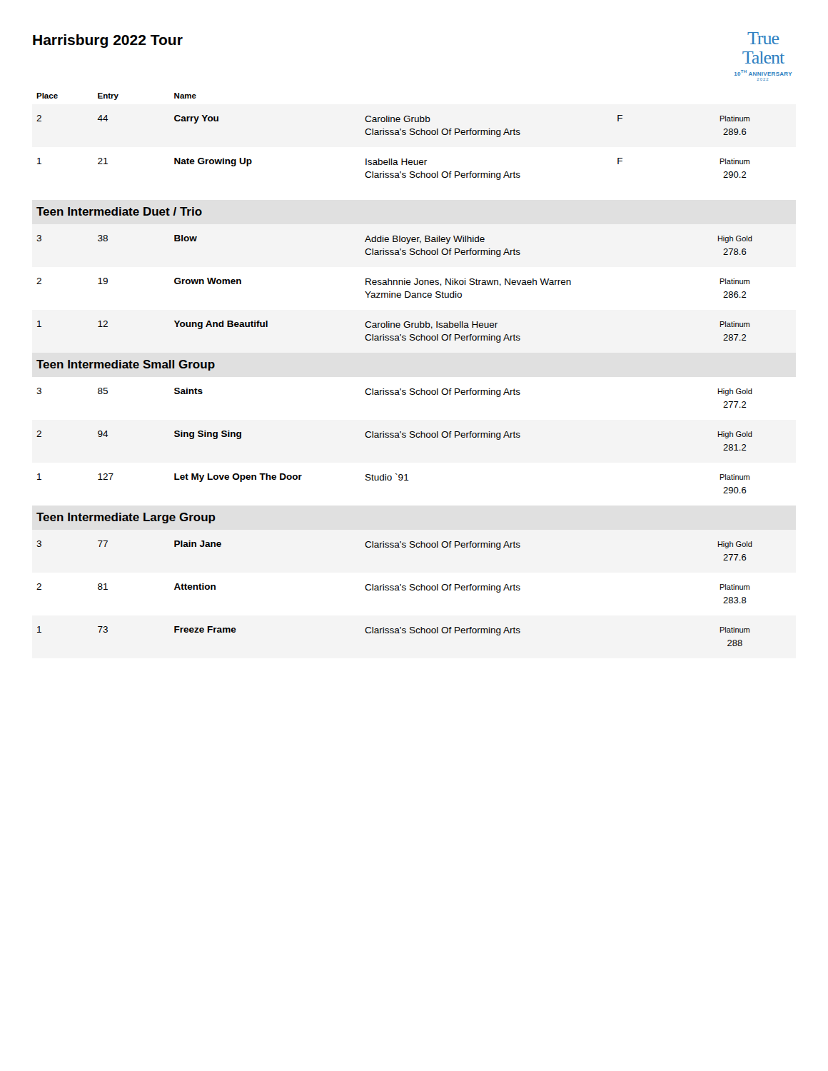Harrisburg 2022 Tour
True Talent 10TH ANNIVERSARY 2022
| Place | Entry | Name |
| --- | --- | --- |
| 2 | 44 | Carry You | Caroline Grubb Clarissa's School Of Performing Arts | F | Platinum 289.6 |
| 1 | 21 | Nate Growing Up | Isabella Heuer Clarissa's School Of Performing Arts | F | Platinum 290.2 |
| Teen Intermediate Duet / Trio |
| 3 | 38 | Blow | Addie Bloyer, Bailey Wilhide Clarissa's School Of Performing Arts | | High Gold 278.6 |
| 2 | 19 | Grown Women | Resahnnie Jones, Nikoi Strawn, Nevaeh Warren Yazmine Dance Studio | | Platinum 286.2 |
| 1 | 12 | Young And Beautiful | Caroline Grubb, Isabella Heuer Clarissa's School Of Performing Arts | | Platinum 287.2 |
| Teen Intermediate Small Group |
| 3 | 85 | Saints | Clarissa's School Of Performing Arts | | High Gold 277.2 |
| 2 | 94 | Sing Sing Sing | Clarissa's School Of Performing Arts | | High Gold 281.2 |
| 1 | 127 | Let My Love Open The Door | Studio `91 | | Platinum 290.6 |
| Teen Intermediate Large Group |
| 3 | 77 | Plain Jane | Clarissa's School Of Performing Arts | | High Gold 277.6 |
| 2 | 81 | Attention | Clarissa's School Of Performing Arts | | Platinum 283.8 |
| 1 | 73 | Freeze Frame | Clarissa's School Of Performing Arts | | Platinum 288 |